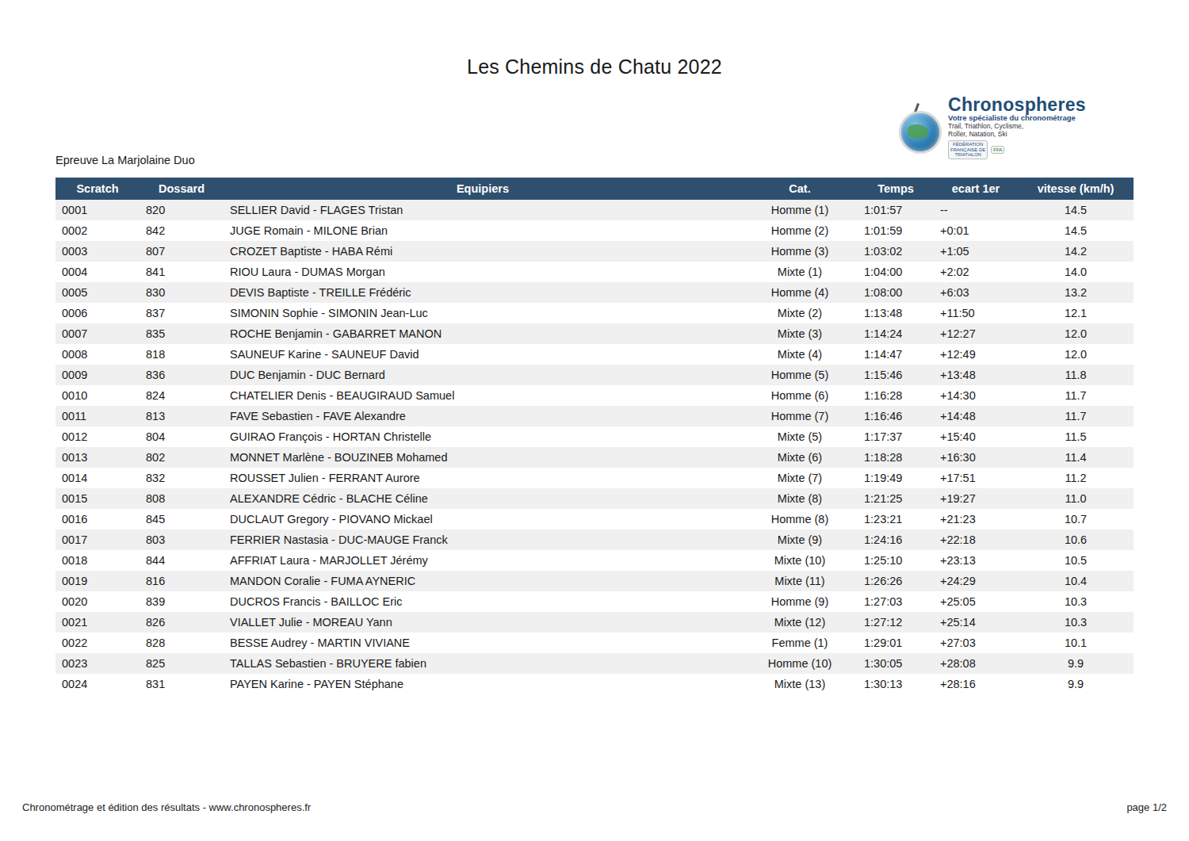Les Chemins de Chatu 2022
Chronospheres
Votre spécialiste du chronométrage
Trail, Triathlon, Cyclisme,
Roller, Natation, Ski
FÉDÉRATION
FRANÇAISE DE
TRIATHLON FFA
Epreuve La Marjolaine Duo
| Scratch | Dossard | Equipiers | Cat. | Temps | ecart 1er | vitesse (km/h) |
| --- | --- | --- | --- | --- | --- | --- |
| 0001 | 820 | SELLIER David - FLAGES Tristan | Homme (1) | 1:01:57 | -- | 14.5 |
| 0002 | 842 | JUGE Romain - MILONE Brian | Homme (2) | 1:01:59 | +0:01 | 14.5 |
| 0003 | 807 | CROZET Baptiste - HABA Rémi | Homme (3) | 1:03:02 | +1:05 | 14.2 |
| 0004 | 841 | RIOU Laura - DUMAS Morgan | Mixte (1) | 1:04:00 | +2:02 | 14.0 |
| 0005 | 830 | DEVIS Baptiste - TREILLE Frédéric | Homme (4) | 1:08:00 | +6:03 | 13.2 |
| 0006 | 837 | SIMONIN Sophie - SIMONIN Jean-Luc | Mixte (2) | 1:13:48 | +11:50 | 12.1 |
| 0007 | 835 | ROCHE Benjamin - GABARRET MANON | Mixte (3) | 1:14:24 | +12:27 | 12.0 |
| 0008 | 818 | SAUNEUF Karine - SAUNEUF David | Mixte (4) | 1:14:47 | +12:49 | 12.0 |
| 0009 | 836 | DUC Benjamin - DUC Bernard | Homme (5) | 1:15:46 | +13:48 | 11.8 |
| 0010 | 824 | CHATELIER Denis - BEAUGIRAUD Samuel | Homme (6) | 1:16:28 | +14:30 | 11.7 |
| 0011 | 813 | FAVE Sebastien - FAVE Alexandre | Homme (7) | 1:16:46 | +14:48 | 11.7 |
| 0012 | 804 | GUIRAO François - HORTAN Christelle | Mixte (5) | 1:17:37 | +15:40 | 11.5 |
| 0013 | 802 | MONNET Marlène - BOUZINEB Mohamed | Mixte (6) | 1:18:28 | +16:30 | 11.4 |
| 0014 | 832 | ROUSSET Julien - FERRANT Aurore | Mixte (7) | 1:19:49 | +17:51 | 11.2 |
| 0015 | 808 | ALEXANDRE Cédric - BLACHE Céline | Mixte (8) | 1:21:25 | +19:27 | 11.0 |
| 0016 | 845 | DUCLAUT Gregory - PIOVANO Mickael | Homme (8) | 1:23:21 | +21:23 | 10.7 |
| 0017 | 803 | FERRIER Nastasia - DUC-MAUGE Franck | Mixte (9) | 1:24:16 | +22:18 | 10.6 |
| 0018 | 844 | AFFRIAT Laura - MARJOLLET Jérémy | Mixte (10) | 1:25:10 | +23:13 | 10.5 |
| 0019 | 816 | MANDON Coralie - FUMA AYNERIC | Mixte (11) | 1:26:26 | +24:29 | 10.4 |
| 0020 | 839 | DUCROS Francis - BAILLOC Eric | Homme (9) | 1:27:03 | +25:05 | 10.3 |
| 0021 | 826 | VIALLET Julie - MOREAU Yann | Mixte (12) | 1:27:12 | +25:14 | 10.3 |
| 0022 | 828 | BESSE Audrey - MARTIN VIVIANE | Femme (1) | 1:29:01 | +27:03 | 10.1 |
| 0023 | 825 | TALLAS Sebastien - BRUYERE fabien | Homme (10) | 1:30:05 | +28:08 | 9.9 |
| 0024 | 831 | PAYEN Karine - PAYEN Stéphane | Mixte (13) | 1:30:13 | +28:16 | 9.9 |
Chronométrage et édition des résultats - www.chronospheres.fr page 1/2